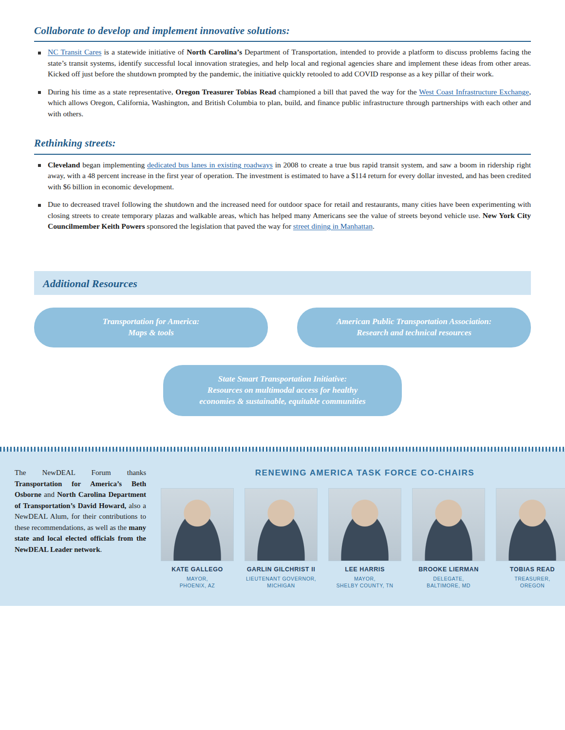Collaborate to develop and implement innovative solutions:
NC Transit Cares is a statewide initiative of North Carolina’s Department of Transportation, intended to provide a platform to discuss problems facing the state’s transit systems, identify successful local innovation strategies, and help local and regional agencies share and implement these ideas from other areas. Kicked off just before the shutdown prompted by the pandemic, the initiative quickly retooled to add COVID response as a key pillar of their work.
During his time as a state representative, Oregon Treasurer Tobias Read championed a bill that paved the way for the West Coast Infrastructure Exchange, which allows Oregon, California, Washington, and British Columbia to plan, build, and finance public infrastructure through partnerships with each other and with others.
Rethinking streets:
Cleveland began implementing dedicated bus lanes in existing roadways in 2008 to create a true bus rapid transit system, and saw a boom in ridership right away, with a 48 percent increase in the first year of operation. The investment is estimated to have a $114 return for every dollar invested, and has been credited with $6 billion in economic development.
Due to decreased travel following the shutdown and the increased need for outdoor space for retail and restaurants, many cities have been experimenting with closing streets to create temporary plazas and walkable areas, which has helped many Americans see the value of streets beyond vehicle use. New York City Councilmember Keith Powers sponsored the legislation that paved the way for street dining in Manhattan.
Additional Resources
Transportation for America:
Maps & tools
American Public Transportation Association:
Research and technical resources
State Smart Transportation Initiative:
Resources on multimodal access for healthy
economies & sustainable, equitable communities
The NewDEAL Forum thanks Transportation for America’s Beth Osborne and North Carolina Department of Transportation’s David Howard, also a NewDEAL Alum, for their contributions to these recommendations, as well as the many state and local elected officials from the NewDEAL Leader network.
RENEWING AMERICA TASK FORCE CO-CHAIRS
KATE GALLEGO
MAYOR,
PHOENIX, AZ
GARLIN GILCHRIST II
LIEUTENANT GOVERNOR,
MICHIGAN
LEE HARRIS
MAYOR,
SHELBY COUNTY, TN
BROOKE LIERMAN
DELEGATE,
BALTIMORE, MD
TOBIAS READ
TREASURER,
OREGON